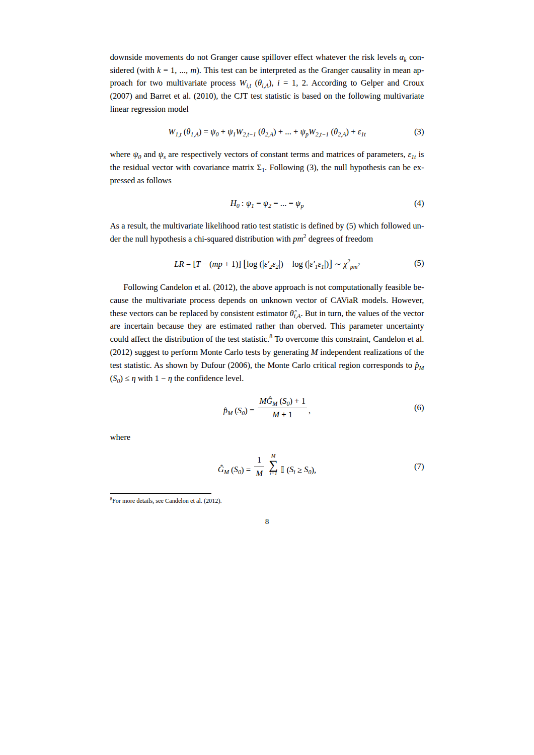downside movements do not Granger cause spillover effect whatever the risk levels αk considered (with k = 1, ..., m). This test can be interpreted as the Granger causality in mean approach for two multivariate process Wi,t (θi,A), i = 1, 2. According to Gelper and Croux (2007) and Barret et al. (2010), the CJT test statistic is based on the following multivariate linear regression model
W1,t (θ1,A) = ψ0 + ψ1W2,t−1 (θ2,A) + ... + ψpW2,t−1 (θ2,A) + ε1t (3)
where ψ0 and ψs are respectively vectors of constant terms and matrices of parameters, ε1t is the residual vector with covariance matrix Σ1. Following (3), the null hypothesis can be expressed as follows
H0 : ψ1 = ψ2 = ... = ψp (4)
As a result, the multivariate likelihood ratio test statistic is defined by (5) which followed under the null hypothesis a chi-squared distribution with pm2 degrees of freedom
LR = [T − (mp + 1)] [log (|ε′2ε2|) − log (|ε′1ε1|)] ∼ χ2pm2 (5)
Following Candelon et al. (2012), the above approach is not computationally feasible because the multivariate process depends on unknown vector of CAViaR models. However, these vectors can be replaced by consistent estimator θ̂i,A. But in turn, the values of the vector are incertain because they are estimated rather than oberved. This parameter uncertainty could affect the distribution of the test statistic.8 To overcome this constraint, Candelon et al. (2012) suggest to perform Monte Carlo tests by generating M independent realizations of the test statistic. As shown by Dufour (2006), the Monte Carlo critical region corresponds to p̂M (S0) ≤ η with 1 − η the confidence level.
p̂M (S0) = MĜM (S0) + 1 M + 1 , (6)
where
ĜM (S0) = 1 M M ∑ i=1 𝕀 (Si ≥ S0), (7)
8For more details, see Candelon et al. (2012).
8